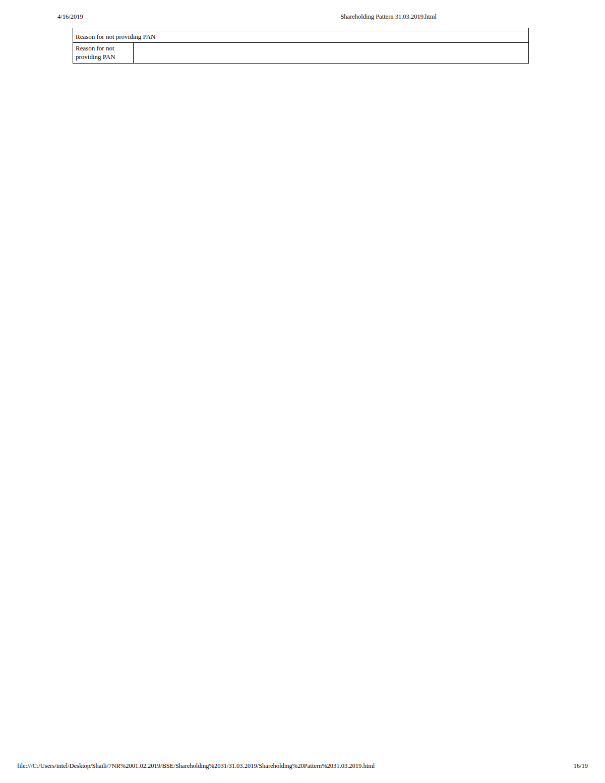4/16/2019
Shareholding Pattern 31.03.2019.html
| Reason for not providing PAN |
| Reason for not providing PAN | |
file:///C:/Users/intel/Desktop/Shaili/7NR%2001.02.2019/BSE/Shareholding%2031/31.03.2019/Shareholding%20Pattern%2031.03.2019.html
16/19